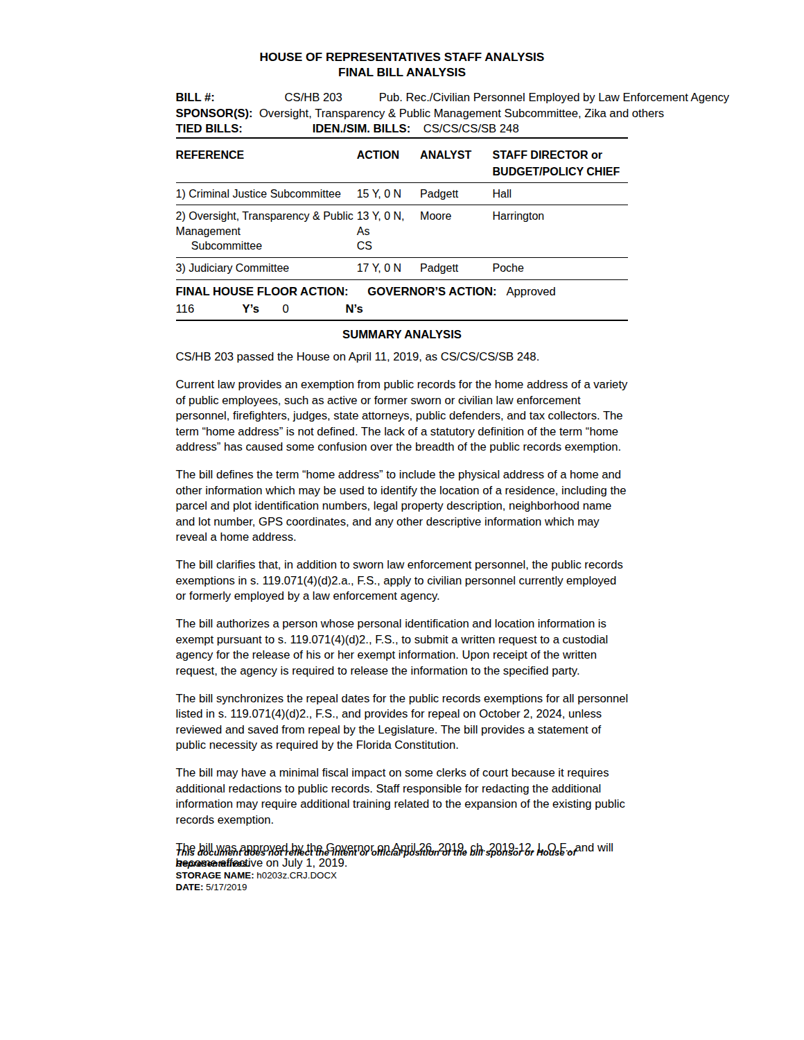HOUSE OF REPRESENTATIVES STAFF ANALYSIS FINAL BILL ANALYSIS
BILL #: CS/HB 203 Pub. Rec./Civilian Personnel Employed by Law Enforcement Agency
SPONSOR(S): Oversight, Transparency & Public Management Subcommittee, Zika and others
TIED BILLS: IDEN./SIM. BILLS: CS/CS/CS/SB 248
| REFERENCE | ACTION | ANALYST | STAFF DIRECTOR or |
| --- | --- | --- | --- |
| | | | BUDGET/POLICY CHIEF |
| 1) Criminal Justice Subcommittee | 15 Y, 0 N | Padgett | Hall |
| 2) Oversight, Transparency & Public Management Subcommittee | 13 Y, 0 N, As CS | Moore | Harrington |
| 3) Judiciary Committee | 17 Y, 0 N | Padgett | Poche |
FINAL HOUSE FLOOR ACTION: GOVERNOR’S ACTION: Approved
116 Y’s 0 N’s
SUMMARY ANALYSIS
CS/HB 203 passed the House on April 11, 2019, as CS/CS/CS/SB 248.
Current law provides an exemption from public records for the home address of a variety of public employees, such as active or former sworn or civilian law enforcement personnel, firefighters, judges, state attorneys, public defenders, and tax collectors. The term “home address” is not defined. The lack of a statutory definition of the term “home address” has caused some confusion over the breadth of the public records exemption.
The bill defines the term “home address” to include the physical address of a home and other information which may be used to identify the location of a residence, including the parcel and plot identification numbers, legal property description, neighborhood name and lot number, GPS coordinates, and any other descriptive information which may reveal a home address.
The bill clarifies that, in addition to sworn law enforcement personnel, the public records exemptions in s. 119.071(4)(d)2.a., F.S., apply to civilian personnel currently employed or formerly employed by a law enforcement agency.
The bill authorizes a person whose personal identification and location information is exempt pursuant to s. 119.071(4)(d)2., F.S., to submit a written request to a custodial agency for the release of his or her exempt information. Upon receipt of the written request, the agency is required to release the information to the specified party.
The bill synchronizes the repeal dates for the public records exemptions for all personnel listed in s. 119.071(4)(d)2., F.S., and provides for repeal on October 2, 2024, unless reviewed and saved from repeal by the Legislature. The bill provides a statement of public necessity as required by the Florida Constitution.
The bill may have a minimal fiscal impact on some clerks of court because it requires additional redactions to public records. Staff responsible for redacting the additional information may require additional training related to the expansion of the existing public records exemption.
The bill was approved by the Governor on April 26, 2019, ch. 2019-12, L.O.F., and will become effective on July 1, 2019.
This document does not reflect the intent or official position of the bill sponsor or House of Representatives.
STORAGE NAME: h0203z.CRJ.DOCX
DATE: 5/17/2019